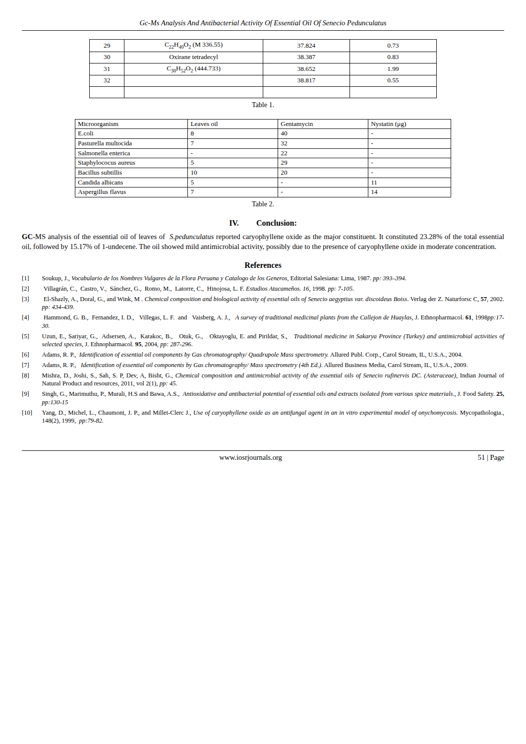Gc-Ms Analysis And Antibacterial Activity Of Essential Oil Of Senecio Pedunculatus
| 29 | C 22 H 40 O 2 (M 336.55) | 37.824 | 0.73 |
| 30 | Oxirane tetradecyl | 38.387 | 0.83 |
| 31 | C 30 H 52 O 2 (444.733) | 38.652 | 1.99 |
| 32 | | 38.817 | 0.55 |
Table 1.
| Microorganism | Leaves oil | Gentamycin | Nystatin (μg) |
| E.coli | 8 | 40 | - |
| Pasturella multocida | 7 | 32 | - |
| Salmonella enterica | - | 22 | - |
| Staphylococus aureus | 5 | 29 | - |
| Bacillus subtillis | 10 | 20 | - |
| Candida albicans | 5 | - | 11 |
| Aspergillus flavus | 7 | - | 14 |
Table 2.
IV. Conclusion:
GC-MS analysis of the essential oil of leaves of S.pedunculatus reported caryophyllene oxide as the major constituent. It constituted 23.28% of the total essential oil, followed by 15.17% of 1-undecene. The oil showed mild antimicrobial activity, possibly due to the presence of caryophyllene oxide in moderate concentration.
References
[1] Soukup, J., Vocabulario de los Nombres Vulgares de la Flora Peruana y Catalogo de los Generos, Editorial Salesiana: Lima, 1987. pp: 393–394.
[2] Villagrán, C., Castro, V., Sánchez, G., Romo, M., Latorre, C., Hinojosa, L. F. Estudios Atacameños. 16, 1998. pp: 7-105.
[3] El-Shazly, A., Doral, G., and Wink, M . Chemical composition and biological activity of essential oils of Senecio aegyptius var. discoideus Boiss. Verlag der Z. Naturforsc C, 57, 2002. pp: 434-439.
[4] Hammond, G. B., Fernandez, I. D., Villegas, L. F. and Vaisberg, A. J., A survey of traditional medicinal plants from the Callejon de Huaylas, J. Ethnopharmacol. 61, 1998pp:17-30.
[5] Uzun, E., Sariyar, G., Adsersen, A., Karakoc, B., Otuk, G., Oktayoglu, E. and Pirildar, S., Traditional medicine in Sakarya Province (Turkey) and antimicrobial activities of selected species, J. Ethnopharmacol. 95, 2004, pp: 287-296.
[6] Adams, R. P., Identification of essential oil components by Gas chromatography/ Quadrupole Mass spectrometry. Allured Publ. Corp., Carol Stream, IL, U.S.A., 2004.
[7] Adams, R. P., Identification of essential oil components by Gas chromatography/ Mass spectrometry (4th Ed.). Allured Business Media, Carol Stream, IL, U.S.A., 2009.
[8] Mishra, D., Joshi, S., Sah, S. P, Dev, A, Bisht, G., Chemical composition and antimicrobial activity of the essential oils of Senecio rufinervis DC. (Asteraceae), Indian Journal of Natural Product and resources, 2011, vol 2(1), pp: 45.
[9] Singh, G., Marimuthu, P., Murali, H.S and Bawa, A.S., Antioxidative and antibacterial potential of essential oils and extracts isolated from various spice materials., J. Food Safety. 25, pp:130-15
[10] Yang, D., Michel, L., Chaumont, J. P., and Millet-Clerc J., Use of caryophyllene oxide as an antifungal agent in an in vitro experimental model of onychomycosis. Mycopathologia., 148(2), 1999, pp:79-82.
www.iosrjournals.org 51 | Page